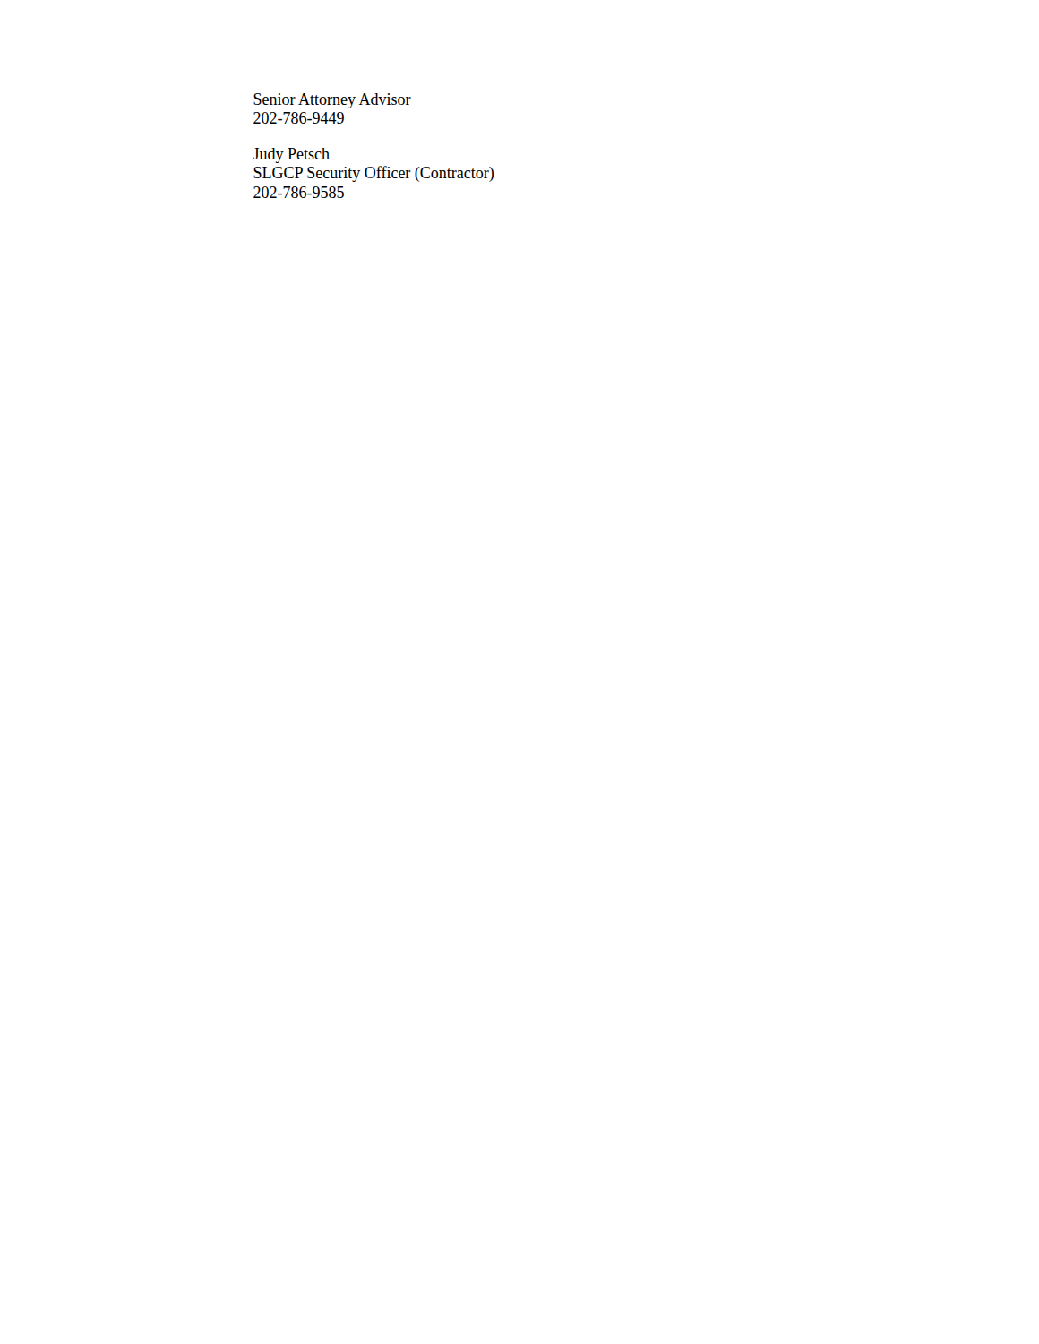Senior Attorney Advisor
202-786-9449
Judy Petsch
SLGCP Security Officer (Contractor)
202-786-9585